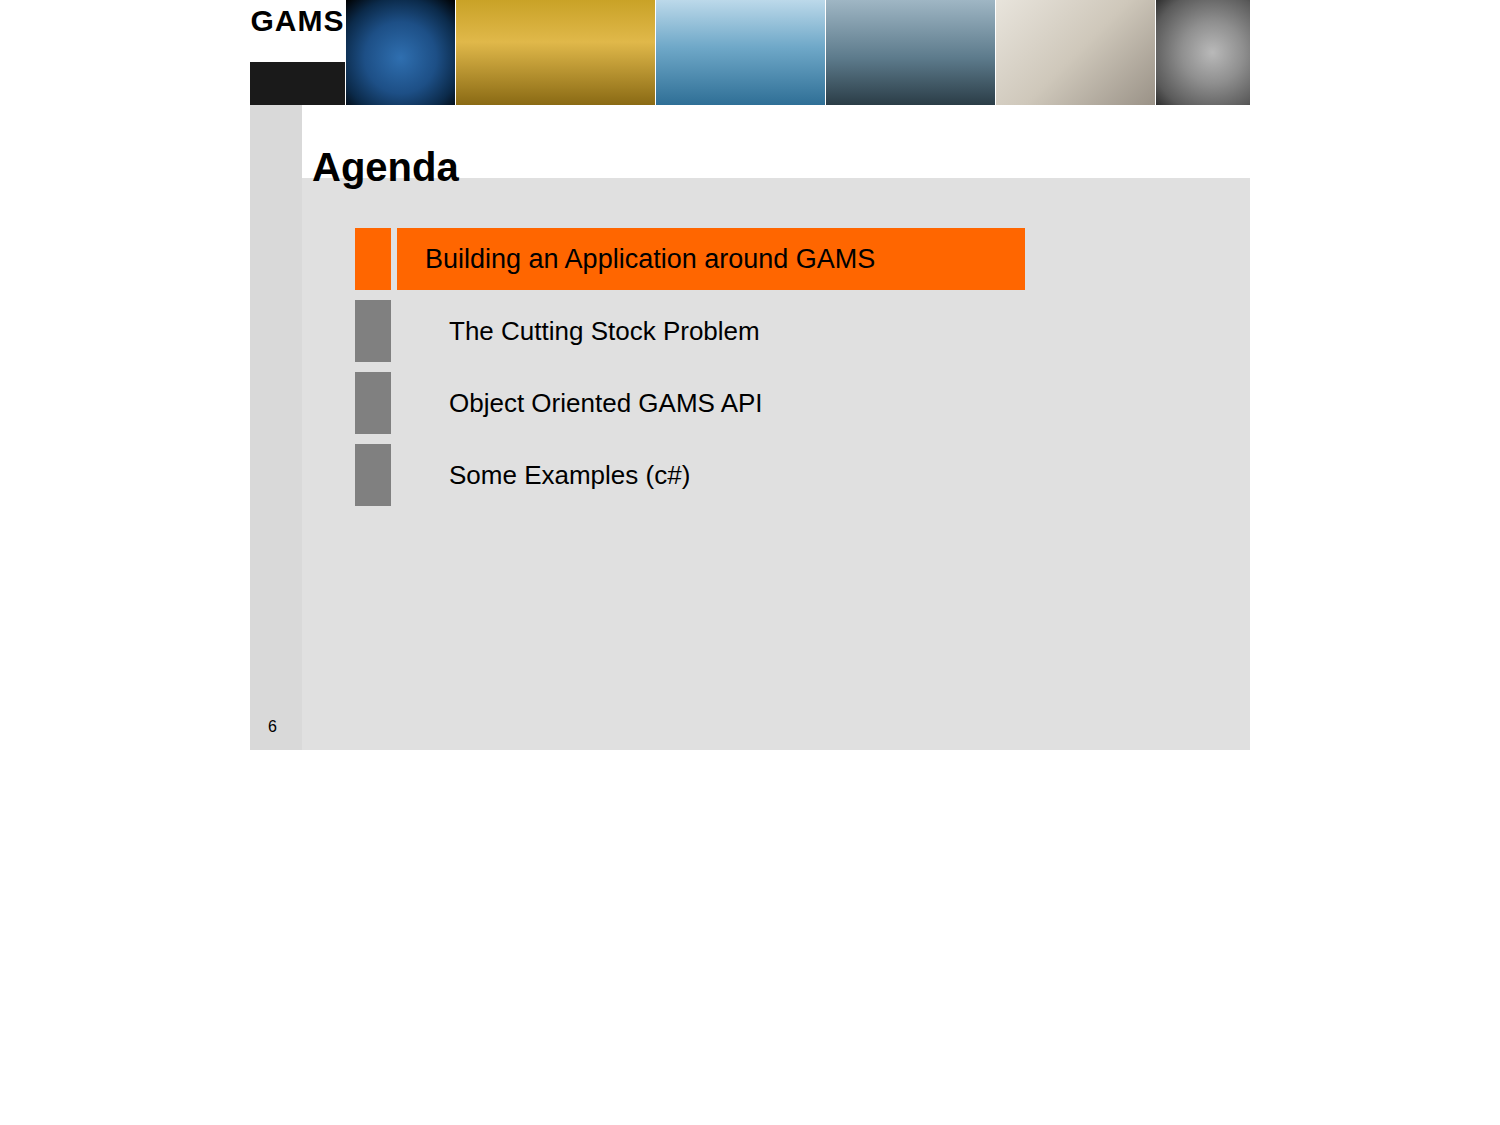GAMS
Agenda
Building an Application around GAMS
The Cutting Stock Problem
Object Oriented GAMS API
Some Examples (c#)
6